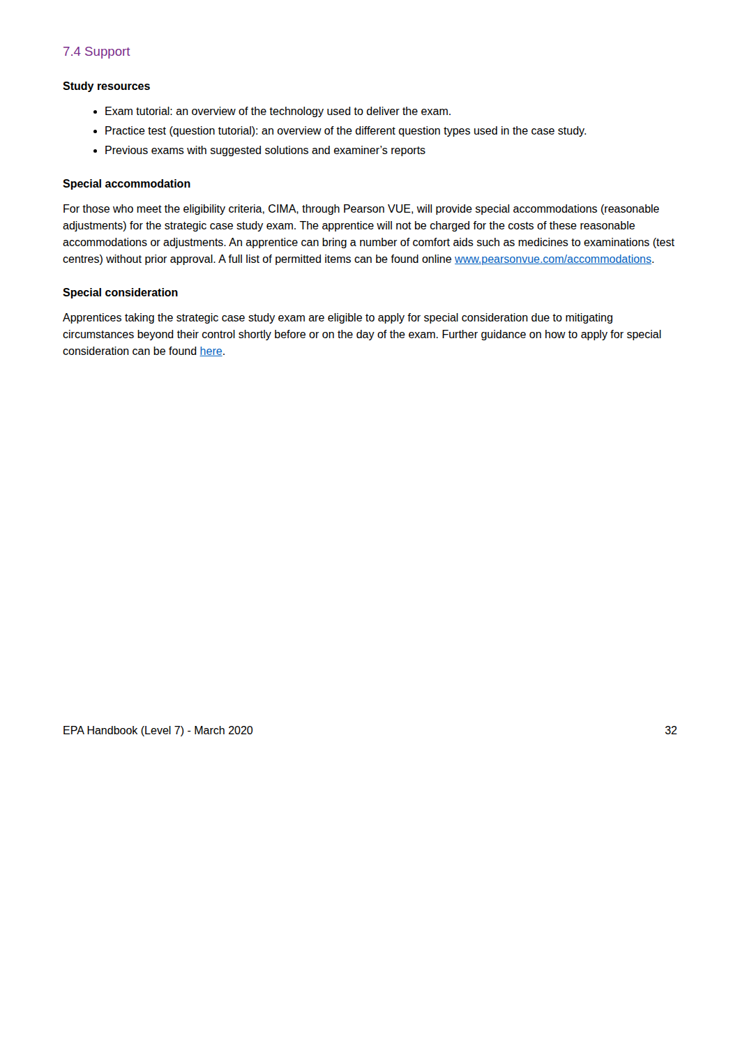7.4 Support
Study resources
Exam tutorial: an overview of the technology used to deliver the exam.
Practice test (question tutorial): an overview of the different question types used in the case study.
Previous exams with suggested solutions and examiner’s reports
Special accommodation
For those who meet the eligibility criteria, CIMA, through Pearson VUE, will provide special accommodations (reasonable adjustments) for the strategic case study exam. The apprentice will not be charged for the costs of these reasonable accommodations or adjustments. An apprentice can bring a number of comfort aids such as medicines to examinations (test centres) without prior approval. A full list of permitted items can be found online www.pearsonvue.com/accommodations.
Special consideration
Apprentices taking the strategic case study exam are eligible to apply for special consideration due to mitigating circumstances beyond their control shortly before or on the day of the exam. Further guidance on how to apply for special consideration can be found here.
EPA Handbook (Level 7) - March 2020 32